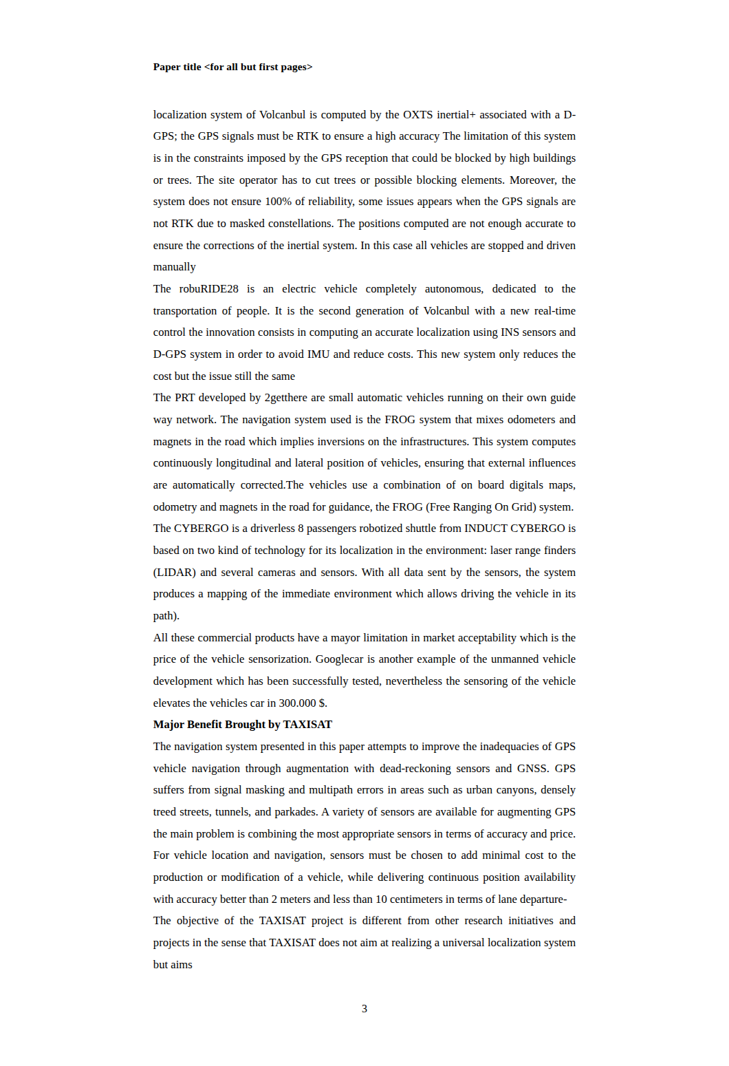Paper title <for all but first pages>
localization system of Volcanbul is computed by the OXTS inertial+ associated with a D-GPS; the GPS signals must be RTK to ensure a high accuracy The limitation of this system is in the constraints imposed by the GPS reception that could be blocked by high buildings or trees. The site operator has to cut trees or possible blocking elements. Moreover, the system does not ensure 100% of reliability, some issues appears when the GPS signals are not RTK due to masked constellations. The positions computed are not enough accurate to ensure the corrections of the inertial system. In this case all vehicles are stopped and driven manually
The robuRIDE28 is an electric vehicle completely autonomous, dedicated to the transportation of people. It is the second generation of Volcanbul with a new real-time control the innovation consists in computing an accurate localization using INS sensors and D-GPS system in order to avoid IMU and reduce costs. This new system only reduces the cost but the issue still the same
The PRT developed by 2getthere are small automatic vehicles running on their own guide way network. The navigation system used is the FROG system that mixes odometers and magnets in the road which implies inversions on the infrastructures. This system computes continuously longitudinal and lateral position of vehicles, ensuring that external influences are automatically corrected.The vehicles use a combination of on board digitals maps, odometry and magnets in the road for guidance, the FROG (Free Ranging On Grid) system.
The CYBERGO is a driverless 8 passengers robotized shuttle from INDUCT CYBERGO is based on two kind of technology for its localization in the environment: laser range finders (LIDAR) and several cameras and sensors. With all data sent by the sensors, the system produces a mapping of the immediate environment which allows driving the vehicle in its path).
All these commercial products have a mayor limitation in market acceptability which is the price of the vehicle sensorization. Googlecar is another example of the unmanned vehicle development which has been successfully tested, nevertheless the sensoring of the vehicle elevates the vehicles car in 300.000 $.
Major Benefit Brought by TAXISAT
The navigation system presented in this paper attempts to improve the inadequacies of GPS vehicle navigation through augmentation with dead-reckoning sensors and GNSS. GPS suffers from signal masking and multipath errors in areas such as urban canyons, densely treed streets, tunnels, and parkades. A variety of sensors are available for augmenting GPS the main problem is combining the most appropriate sensors in terms of accuracy and price. For vehicle location and navigation, sensors must be chosen to add minimal cost to the production or modification of a vehicle, while delivering continuous position availability with accuracy better than 2 meters and less than 10 centimeters in terms of lane departure-
The objective of the TAXISAT project is different from other research initiatives and projects in the sense that TAXISAT does not aim at realizing a universal localization system but aims
3